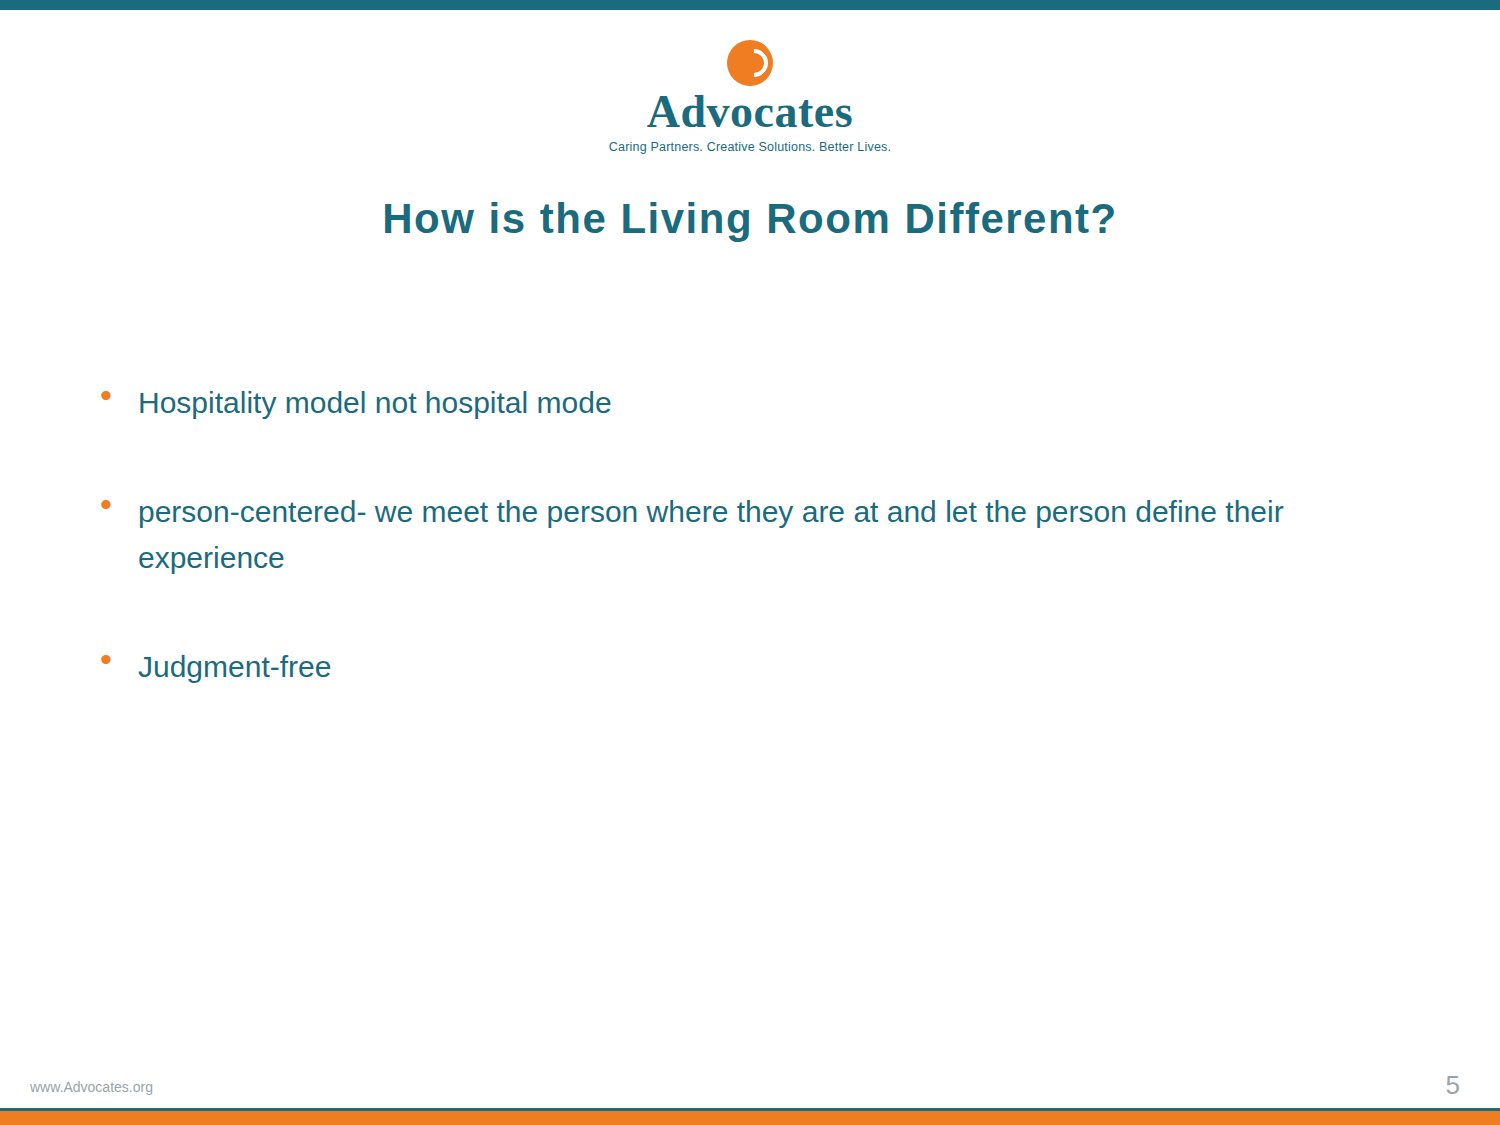Advocates
Caring Partners. Creative Solutions. Better Lives.
How is the Living Room Different?
Hospitality model not hospital mode
person-centered- we meet the person where they are at and let the person define their experience
Judgment-free
www.Advocates.org
5